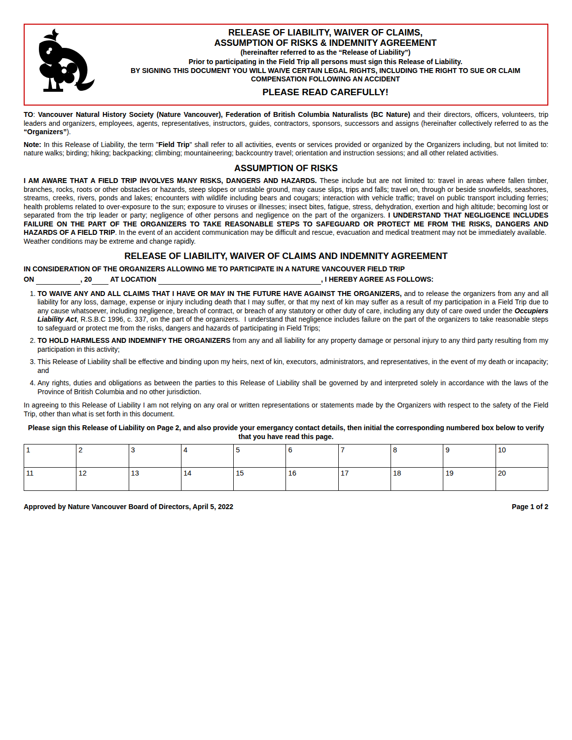RELEASE OF LIABILITY, WAIVER OF CLAIMS,
ASSUMPTION OF RISKS & INDEMNITY AGREEMENT
(hereinafter referred to as the “Release of Liability”)
Prior to participating in the Field Trip all persons must sign this Release of Liability.
BY SIGNING THIS DOCUMENT YOU WILL WAIVE CERTAIN LEGAL RIGHTS, INCLUDING THE RIGHT TO SUE OR CLAIM COMPENSATION FOLLOWING AN ACCIDENT
PLEASE READ CAREFULLY!
TO: Vancouver Natural History Society (Nature Vancouver), Federation of British Columbia Naturalists (BC Nature) and their directors, officers, volunteers, trip leaders and organizers, employees, agents, representatives, instructors, guides, contractors, sponsors, successors and assigns (hereinafter collectively referred to as the “Organizers”).
Note: In this Release of Liability, the term "Field Trip" shall refer to all activities, events or services provided or organized by the Organizers including, but not limited to: nature walks; birding; hiking; backpacking; climbing; mountaineering; backcountry travel; orientation and instruction sessions; and all other related activities.
ASSUMPTION OF RISKS
I AM AWARE THAT A FIELD TRIP INVOLVES MANY RISKS, DANGERS AND HAZARDS. These include but are not limited to: travel in areas where fallen timber, branches, rocks, roots or other obstacles or hazards, steep slopes or unstable ground, may cause slips, trips and falls; travel on, through or beside snowfields, seashores, streams, creeks, rivers, ponds and lakes; encounters with wildlife including bears and cougars; interaction with vehicle traffic; travel on public transport including ferries; health problems related to over-exposure to the sun; exposure to viruses or illnesses; insect bites, fatigue, stress, dehydration, exertion and high altitude; becoming lost or separated from the trip leader or party; negligence of other persons and negligence on the part of the organizers. I UNDERSTAND THAT NEGLIGENCE INCLUDES FAILURE ON THE PART OF THE ORGANIZERS TO TAKE REASONABLE STEPS TO SAFEGUARD OR PROTECT ME FROM THE RISKS, DANGERS AND HAZARDS OF A FIELD TRIP. In the event of an accident communication may be difficult and rescue, evacuation and medical treatment may not be immediately available. Weather conditions may be extreme and change rapidly.
RELEASE OF LIABILITY, WAIVER OF CLAIMS AND INDEMNITY AGREEMENT
IN CONSIDERATION OF THE ORGANIZERS ALLOWING ME TO PARTICIPATE IN A NATURE VANCOUVER FIELD TRIP
ON , 20 AT LOCATION , I HEREBY AGREE AS FOLLOWS:
TO WAIVE ANY AND ALL CLAIMS THAT I HAVE OR MAY IN THE FUTURE HAVE AGAINST THE ORGANIZERS, and to release the organizers from any and all liability for any loss, damage, expense or injury including death that I may suffer, or that my next of kin may suffer as a result of my participation in a Field Trip due to any cause whatsoever, including negligence, breach of contract, or breach of any statutory or other duty of care, including any duty of care owed under the Occupiers Liability Act, R.S.B.C 1996, c. 337, on the part of the organizers. I understand that negligence includes failure on the part of the organizers to take reasonable steps to safeguard or protect me from the risks, dangers and hazards of participating in Field Trips;
TO HOLD HARMLESS AND INDEMNIFY THE ORGANIZERS from any and all liability for any property damage or personal injury to any third party resulting from my participation in this activity;
This Release of Liability shall be effective and binding upon my heirs, next of kin, executors, administrators, and representatives, in the event of my death or incapacity; and
Any rights, duties and obligations as between the parties to this Release of Liability shall be governed by and interpreted solely in accordance with the laws of the Province of British Columbia and no other jurisdiction.
In agreeing to this Release of Liability I am not relying on any oral or written representations or statements made by the Organizers with respect to the safety of the Field Trip, other than what is set forth in this document.
Please sign this Release of Liability on Page 2, and also provide your emergancy contact details, then initial the corresponding numbered box below to verify that you have read this page.
| 1 | 2 | 3 | 4 | 5 | 6 | 7 | 8 | 9 | 10 |
| 11 | 12 | 13 | 14 | 15 | 16 | 17 | 18 | 19 | 20 |
Approved by Nature Vancouver Board of Directors, April 5, 2022
Page 1 of 2